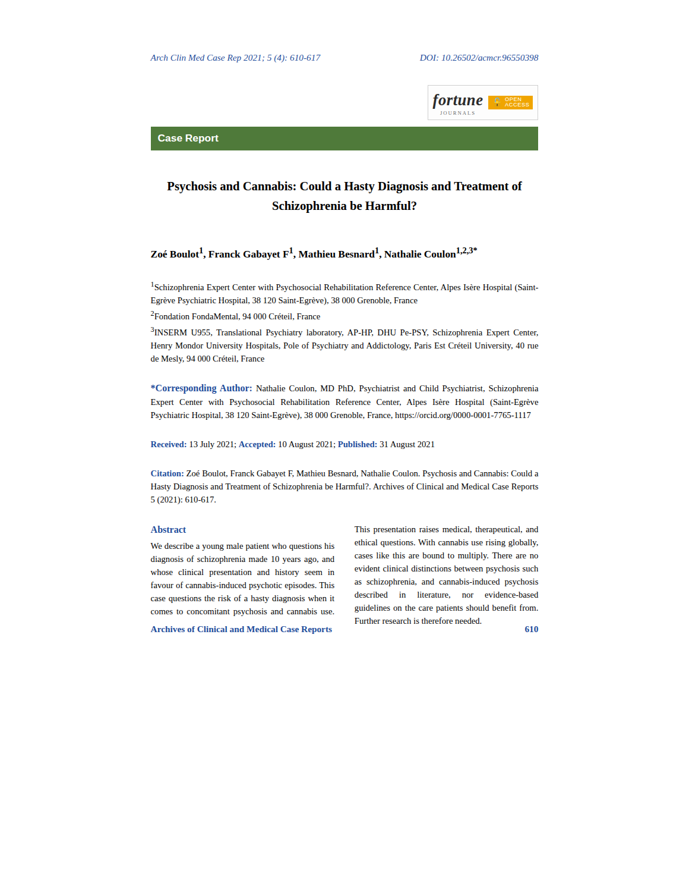Arch Clin Med Case Rep 2021; 5 (4): 610-617
DOI: 10.26502/acmcr.96550398
fortuneJOURNALS 🔓open
access
Case Report
Psychosis and Cannabis: Could a Hasty Diagnosis and Treatment of Schizophrenia be Harmful?
Zoé Boulot1, Franck Gabayet F1, Mathieu Besnard1, Nathalie Coulon1,2,3*
1Schizophrenia Expert Center with Psychosocial Rehabilitation Reference Center, Alpes Isère Hospital (Saint-Egrève Psychiatric Hospital, 38 120 Saint-Egrève), 38 000 Grenoble, France
2Fondation FondaMental, 94 000 Créteil, France
3INSERM U955, Translational Psychiatry laboratory, AP-HP, DHU Pe-PSY, Schizophrenia Expert Center, Henry Mondor University Hospitals, Pole of Psychiatry and Addictology, Paris Est Créteil University, 40 rue de Mesly, 94 000 Créteil, France
*Corresponding Author: Nathalie Coulon, MD PhD, Psychiatrist and Child Psychiatrist, Schizophrenia Expert Center with Psychosocial Rehabilitation Reference Center, Alpes Isère Hospital (Saint-Egrève Psychiatric Hospital, 38 120 Saint-Egrève), 38 000 Grenoble, France, https://orcid.org/0000-0001-7765-1117
Received: 13 July 2021; Accepted: 10 August 2021; Published: 31 August 2021
Citation: Zoé Boulot, Franck Gabayet F, Mathieu Besnard, Nathalie Coulon. Psychosis and Cannabis: Could a Hasty Diagnosis and Treatment of Schizophrenia be Harmful?. Archives of Clinical and Medical Case Reports 5 (2021): 610-617.
Abstract
We describe a young male patient who questions his diagnosis of schizophrenia made 10 years ago, and whose clinical presentation and history seem in favour of cannabis-induced psychotic episodes. This case questions the risk of a hasty diagnosis when it comes to concomitant psychosis and cannabis use. This presentation raises medical, therapeutical, and ethical questions. With cannabis use rising globally, cases like this are bound to multiply. There are no evident clinical distinctions between psychosis such as schizophrenia, and cannabis-induced psychosis described in literature, nor evidence-based guidelines on the care patients should benefit from. Further research is therefore needed.
Archives of Clinical and Medical Case Reports
610